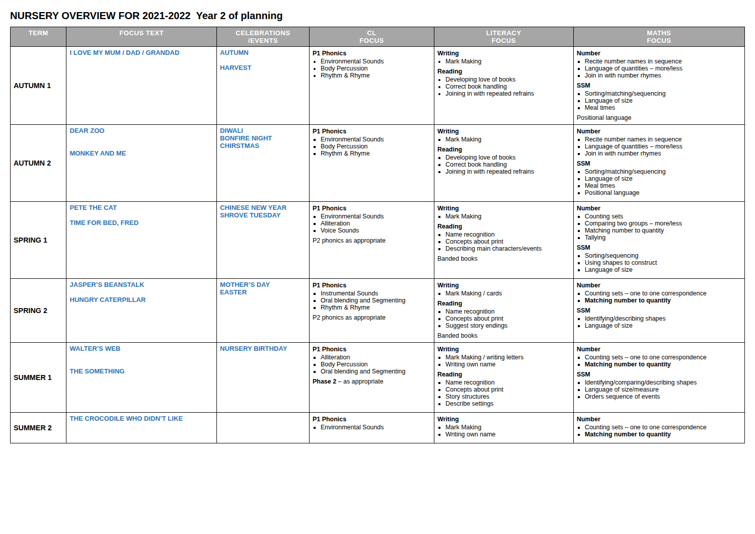NURSERY OVERVIEW FOR 2021-2022 Year 2 of planning
| TERM | FOCUS TEXT | CELEBRATIONS /EVENTS | CL FOCUS | LITERACY FOCUS | MATHS FOCUS |
| --- | --- | --- | --- | --- | --- |
| AUTUMN 1 | I LOVE MY MUM / DAD / GRANDAD | AUTUMN HARVEST | P1 Phonics Environmental Sounds Body Percussion Rhythm & Rhyme | Writing Mark Making Reading Developing love of books Correct book handling Joining in with repeated refrains | Number Recite number names in sequence Language of quantities – more/less Join in with number rhymes SSM Sorting/matching/sequencing Language of size Meal times Positional language |
| AUTUMN 2 | DEAR ZOO MONKEY AND ME | DIWALI BONFIRE NIGHT CHIRSTMAS | P1 Phonics Environmental Sounds Body Percussion Rhythm & Rhyme | Writing Mark Making Reading Developing love of books Correct book handling Joining in with repeated refrains | Number Recite number names in sequence Language of quantities – more/less Join in with number rhymes SSM Sorting/matching/sequencing Language of size Meal times Positional language |
| SPRING 1 | PETE THE CAT TIME FOR BED, FRED | CHINESE NEW YEAR SHROVE TUESDAY | P1 Phonics Environmental Sounds Alliteration Voice Sounds P2 phonics as appropriate | Writing Mark Making Reading Name recognition Concepts about print Describing main characters/events Banded books | Number Counting sets Comparing two groups – more/less Matching number to quantity Tallying SSM Sorting/sequencing Using shapes to construct Language of size |
| SPRING 2 | JASPER’S BEANSTALK HUNGRY CATERPILLAR | MOTHER’S DAY EASTER | P1 Phonics Instrumental Sounds Oral blending and Segmenting Rhythm & Rhyme P2 phonics as appropriate | Writing Mark Making / cards Reading Name recognition Concepts about print Suggest story endings Banded books | Number Counting sets – one to one correspondence Matching number to quantity SSM Identifying/describing shapes Language of size |
| SUMMER 1 | WALTER’S WEB THE SOMETHING | NURSERY BIRTHDAY | P1 Phonics Alliteration Body Percussion Oral blending and Segmenting Phase 2 – as appropriate | Writing Mark Making / writing letters Writing own name Reading Name recognition Concepts about print Story structures Describe settings | Number Counting sets – one to one correspondence Matching number to quantity SSM Identifying/comparing/describing shapes Language of size/measure Orders sequence of events |
| SUMMER 2 | THE CROCODILE WHO DIDN’T LIKE | | P1 Phonics Environmental Sounds | Writing Mark Making Writing own name | Number Counting sets – one to one correspondence Matching number to quantity |